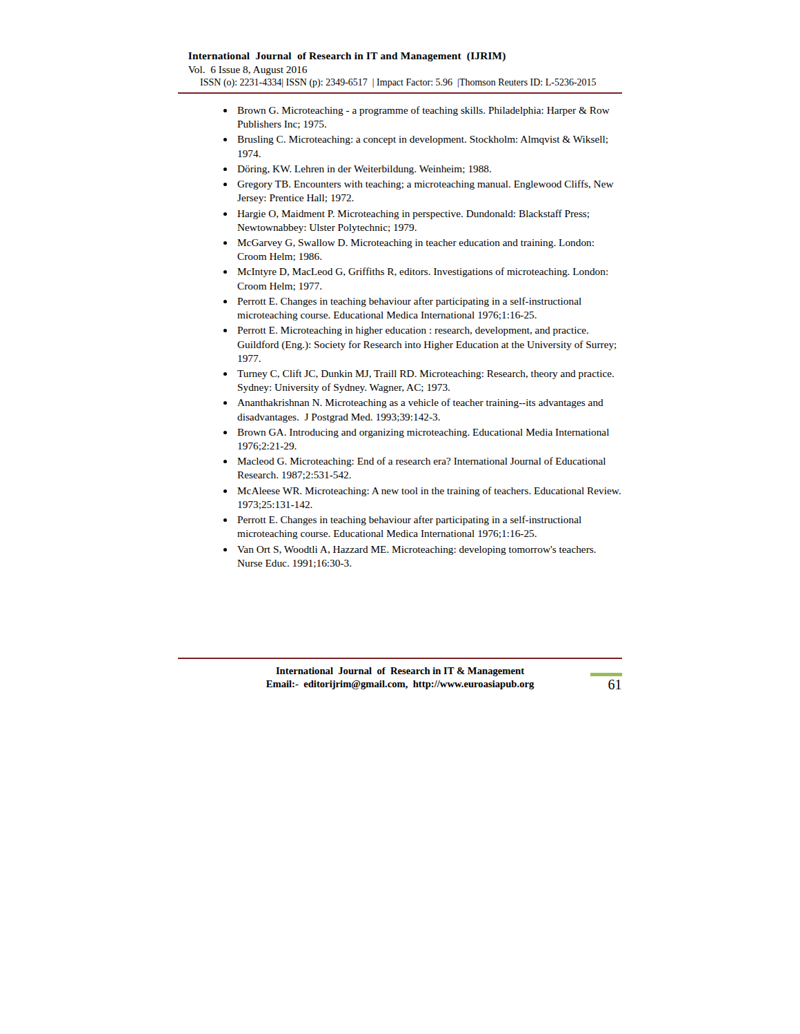International Journal of Research in IT and Management (IJRIM)
Vol. 6 Issue 8, August 2016
ISSN (o): 2231-4334| ISSN (p): 2349-6517 | Impact Factor: 5.96 |Thomson Reuters ID: L-5236-2015
Brown G. Microteaching - a programme of teaching skills. Philadelphia: Harper & Row Publishers Inc; 1975.
Brusling C. Microteaching: a concept in development. Stockholm: Almqvist & Wiksell; 1974.
Döring, KW. Lehren in der Weiterbildung. Weinheim; 1988.
Gregory TB. Encounters with teaching; a microteaching manual. Englewood Cliffs, New Jersey: Prentice Hall; 1972.
Hargie O, Maidment P. Microteaching in perspective. Dundonald: Blackstaff Press; Newtownabbey: Ulster Polytechnic; 1979.
McGarvey G, Swallow D. Microteaching in teacher education and training. London: Croom Helm; 1986.
McIntyre D, MacLeod G, Griffiths R, editors. Investigations of microteaching. London: Croom Helm; 1977.
Perrott E. Changes in teaching behaviour after participating in a self-instructional microteaching course. Educational Medica International 1976;1:16-25.
Perrott E. Microteaching in higher education : research, development, and practice. Guildford (Eng.): Society for Research into Higher Education at the University of Surrey; 1977.
Turney C, Clift JC, Dunkin MJ, Traill RD. Microteaching: Research, theory and practice. Sydney: University of Sydney. Wagner, AC; 1973.
Ananthakrishnan N. Microteaching as a vehicle of teacher training--its advantages and disadvantages. J Postgrad Med. 1993;39:142-3.
Brown GA. Introducing and organizing microteaching. Educational Media International 1976;2:21-29.
Macleod G. Microteaching: End of a research era? International Journal of Educational Research. 1987;2:531-542.
McAleese WR. Microteaching: A new tool in the training of teachers. Educational Review. 1973;25:131-142.
Perrott E. Changes in teaching behaviour after participating in a self-instructional microteaching course. Educational Medica International 1976;1:16-25.
Van Ort S, Woodtli A, Hazzard ME. Microteaching: developing tomorrow's teachers. Nurse Educ. 1991;16:30-3.
International Journal of Research in IT & Management
Email:- editorijrim@gmail.com, http://www.euroasiapub.org
61